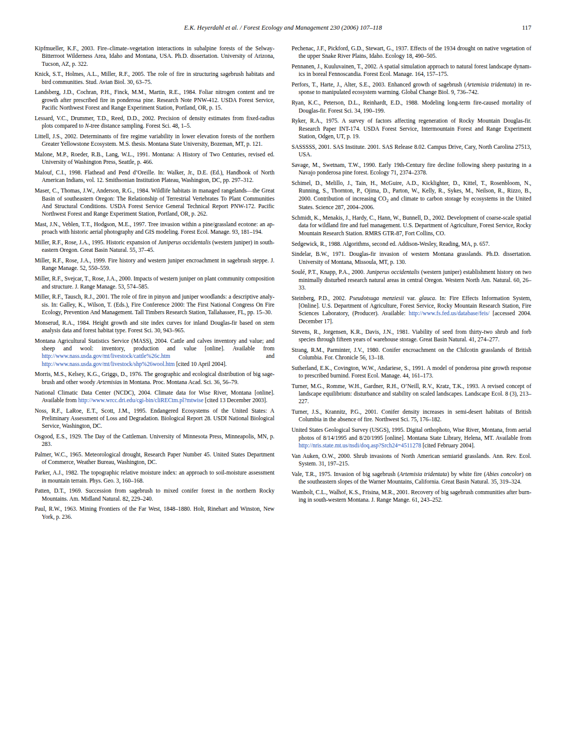E.K. Heyerdahl et al. / Forest Ecology and Management 230 (2006) 107–118 117
Kipfmueller, K.F., 2003. Fire–climate–vegetation interactions in subalpine forests of the Selway-Bitterroot Wilderness Area, Idaho and Montana, USA. Ph.D. dissertation. University of Arizona, Tucson, AZ, p. 322.
Knick, S.T., Holmes, A.L., Miller, R.F., 2005. The role of fire in structuring sagebrush habitats and bird communities. Stud. Avian Biol. 30, 63–75.
Landsberg, J.D., Cochran, P.H., Finck, M.M., Martin, R.E., 1984. Foliar nitrogen content and tre growth after prescribed fire in ponderosa pine. Research Note PNW-412. USDA Forest Service, Pacific Northwest Forest and Range Experiment Station, Portland, OR, p. 15.
Lessard, V.C., Drummer, T.D., Reed, D.D., 2002. Precision of density estimates from fixed-radius plots compared to N-tree distance sampling. Forest Sci. 48, 1–5.
Littell, J.S., 2002. Determinants of fire regime variability in lower elevation forests of the northern Greater Yellowstone Ecosystem. M.S. thesis. Montana State University, Bozeman, MT, p. 121.
Malone, M.P., Roeder, R.B., Lang, W.L., 1991. Montana: A History of Two Centuries, revised ed. University of Washington Press, Seattle, p. 466.
Malouf, C.I., 1998. Flathead and Pend d’Oreille. In: Walker, Jr., D.E. (Ed.), Handbook of North American Indians, vol. 12. Smithsonian Institution Plateau, Washington, DC, pp. 297–312.
Maser, C., Thomas, J.W., Anderson, R.G., 1984. Wildlife habitats in managed rangelands—the Great Basin of southeastern Oregon: The Relationship of Terrestrial Vertebrates To Plant Communities And Structural Conditions. USDA Forest Service General Technical Report PNW-172. Pacific Northwest Forest and Range Experiment Station, Portland, OR, p. 262.
Mast, J.N., Veblen, T.T., Hodgson, M.E., 1997. Tree invasion within a pine/grassland ecotone: an approach with historic aerial photography and GIS modeling. Forest Ecol. Manage. 93, 181–194.
Miller, R.F., Rose, J.A., 1995. Historic expansion of Juniperus occidentalis (western juniper) in southeastern Oregon. Great Basin Natural. 55, 37–45.
Miller, R.F., Rose, J.A., 1999. Fire history and western juniper encroachment in sagebrush steppe. J. Range Manage. 52, 550–559.
Miller, R.F., Svejcar, T., Rose, J.A., 2000. Impacts of western juniper on plant community composition and structure. J. Range Manage. 53, 574–585.
Miller, R.F., Tausch, R.J., 2001. The role of fire in pinyon and juniper woodlands: a descriptive analysis. In: Galley, K., Wilson, T. (Eds.), Fire Conference 2000: The First National Congress On Fire Ecology, Prevention And Management. Tall Timbers Research Station, Tallahassee, FL, pp. 15–30.
Monserud, R.A., 1984. Height growth and site index curves for inland Douglas-fir based on stem analysis data and forest habitat type. Forest Sci. 30, 943–965.
Montana Agricultural Statistics Service (MASS), 2004. Cattle and calves inventory and value; and sheep and wool: inventory, production and value [online]. Available from http://www.nass.usda.gov/mt/livestock/cattle%26c.htm and http://www.nass.usda.gov/mt/livestock/shp%26wool.htm [cited 10 April 2004].
Morris, M.S., Kelsey, K.G., Griggs, D., 1976. The geographic and ecological distribution of big sagebrush and other woody Artemisias in Montana. Proc. Montana Acad. Sci. 36, 56–79.
National Climatic Data Center (NCDC), 2004. Climate data for Wise River, Montana [online]. Available from http://www.wrcc.dri.edu/cgi-bin/cliRECtm.pl?mtwise [cited 13 December 2003].
Noss, R.F., LaRoe, E.T., Scott, J.M., 1995. Endangered Ecosystems of the United States: A Preliminary Assessment of Loss and Degradation. Biological Report 28. USDI National Biological Service, Washington, DC.
Osgood, E.S., 1929. The Day of the Cattleman. University of Minnesota Press, Minneapolis, MN, p. 283.
Palmer, W.C., 1965. Meteorological drought, Research Paper Number 45. United States Department of Commerce, Weather Bureau, Washington, DC.
Parker, A.J., 1982. The topographic relative moisture index: an approach to soil-moisture assessment in mountain terrain. Phys. Geo. 3, 160–168.
Patten, D.T., 1969. Succession from sagebrush to mixed conifer forest in the northern Rocky Mountains. Am. Midland Natural. 82, 229–240.
Paul, R.W., 1963. Mining Frontiers of the Far West, 1848–1880. Holt, Rinehart and Winston, New York, p. 236.
Pechenac, J.F., Pickford, G.D., Stewart, G., 1937. Effects of the 1934 drought on native vegetation of the upper Snake River Plains, Idaho. Ecology 18, 490–505.
Pennanen, J., Kuuluvainen, T., 2002. A spatial simulation approach to natural forest landscape dynamics in boreal Fennoscandia. Forest Ecol. Manage. 164, 157–175.
Perfors, T., Harte, J., Alter, S.E., 2003. Enhanced growth of sagebrush (Artemisia tridentata) in response to manipulated ecosystem warming. Global Change Biol. 9, 736–742.
Ryan, K.C., Peterson, D.L., Reinhardt, E.D., 1988. Modeling long-term fire-caused mortality of Douglas-fir. Forest Sci. 34, 190–199.
Ryker, R.A., 1975. A survey of factors affecting regeneration of Rocky Mountain Douglas-fir. Research Paper INT-174. USDA Forest Service, Intermountain Forest and Range Experiment Station, Odgen, UT, p. 19.
SASSSSS, 2001. SAS Institute. 2001. SAS Release 8.02. Campus Drive, Cary, North Carolina 27513, USA.
Savage, M., Swetnam, T.W., 1990. Early 19th-Century fire decline following sheep pasturing in a Navajo ponderosa pine forest. Ecology 71, 2374–2378.
Schimel, D., Melillo, J., Tain, H., McGuire, A.D., Kicklighter, D., Kittel, T., Rosenbloom, N., Running, S., Thornton, P., Ojima, D., Parton, W., Kelly, R., Sykes, M., Neilson, R., Rizzo, B., 2000. Contribution of increasing CO2 and climate to carbon storage by ecosystems in the United States. Science 287, 2004–2006.
Schmidt, K., Menakis, J., Hardy, C., Hann, W., Bunnell, D., 2002. Development of coarse-scale spatial data for wildland fire and fuel management. U.S. Department of Agriculture, Forest Service, Rocky Mountain Research Station. RMRS GTR-87, Fort Collins, CO.
Sedgewick, R., 1988. Algorithms, second ed. Addison-Wesley, Reading, MA, p. 657.
Sindelar, B.W., 1971. Douglas-fir invasion of western Montana grasslands. Ph.D. dissertation. University of Montana, Missoula, MT, p. 130.
Soulé, P.T., Knapp, P.A., 2000. Juniperus occidentalis (western juniper) establishment history on two minimally disturbed research natural areas in central Oregon. Western North Am. Natural. 60, 26–33.
Steinberg, P.D., 2002. Pseudotsuga menziesii var. glauca. In: Fire Effects Information System, [Online]. U.S. Department of Agriculture, Forest Service, Rocky Mountain Research Station, Fire Sciences Laboratory, (Producer). Available: http://www.fs.fed.us/database/feis/ [accessed 2004. December 17].
Stevens, R., Jorgensen, K.R., Davis, J.N., 1981. Viability of seed from thirty-two shrub and forb species through fifteen years of warehouse storage. Great Basin Natural. 41, 274–277.
Strang, R.M., Parminter, J.V., 1980. Conifer encroachment on the Chilcotin grasslands of British Columbia. For. Chronicle 56, 13–18.
Sutherland, E.K., Covington, W.W., Andariese, S., 1991. A model of ponderosa pine growth response to prescribed burnind. Forest Ecol. Manage. 44, 161–173.
Turner, M.G., Romme, W.H., Gardner, R.H., O’Neill, R.V., Kratz, T.K., 1993. A revised concept of landscape equilibrium: disturbance and stability on scaled landscapes. Landscape Ecol. 8 (3), 213–227.
Turner, J.S., Krannitz, P.G., 2001. Conifer density increases in semi-desert habitats of British Columbia in the absence of fire. Northwest Sci. 75, 176–182.
United States Geological Survey (USGS), 1995. Digital orthophoto, Wise River, Montana, from aerial photos of 8/14/1995 and 8/20/1995 [online]. Montana State Library, Helena, MT. Available from http://nris.state.mt.us/nsdi/doq.asp?Srch24=4511278 [cited February 2004].
Van Auken, O.W., 2000. Shrub invasions of North American semiarid grasslands. Ann. Rev. Ecol. System. 31, 197–215.
Vale, T.R., 1975. Invasion of big sagebrush (Artemisia tridentata) by white fire (Abies concolor) on the southeastern slopes of the Warner Mountains, California. Great Basin Natural. 35, 319–324.
Wambolt, C.L., Walhof, K.S., Frisina, M.R., 2001. Recovery of big sagebrush communities after burning in south-western Montana. J. Range Mange. 61, 243–252.